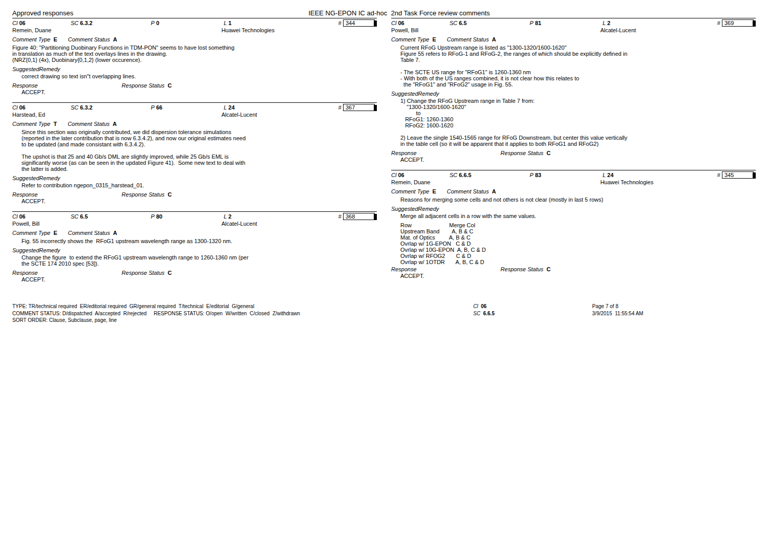Approved responses
IEEE NG-EPON IC ad-hoc 2nd Task Force review comments
Cl 06
SC 6.3.2
P 0
L 1
# 344
Remein, Duane
Huawei Technologies
Comment Type E Comment Status A
Figure 40: "Partitioning Duobinary Functions in TDM-PON" seems to have lost something in translation as much of the text overlays lines in the drawing. (NRZ{0,1} (4x), Duobinary{0,1,2} (lower occurence).
SuggestedRemedy
correct drawing so text isn"t overlapping lines.
Response
Response Status C
ACCEPT.
Cl 06
SC 6.3.2
P 66
L 24
# 367
Harstead, Ed
Alcatel-Lucent
Comment Type T Comment Status A
Since this section was originally contributed, we did dispersion tolerance simulations (reported in the later contribution that is now 6.3.4.2), and now our original estimates need to be updated (and made consistant with 6.3.4.2). The upshot is that 25 and 40 Gb/s DML are slightly improved, while 25 Gb/s EML is significantly worse (as can be seen in the updated Figure 41). Some new text to deal with the latter is added.
SuggestedRemedy
Refer to contribution ngepon_0315_harstead_01.
Response
Response Status C
ACCEPT.
Cl 06
SC 6.5
P 80
L 2
# 368
Powell, Bill
Alcatel-Lucent
Comment Type E Comment Status A
Fig. 55 incorrectly shows the RFoG1 upstream wavelength range as 1300-1320 nm.
SuggestedRemedy
Change the figure to extend the RFoG1 upstream wavelength range to 1260-1360 nm (per the SCTE 174 2010 spec [53]).
Response
Response Status C
ACCEPT.
Cl 06
SC 6.5
P 81
L 2
# 369
Powell, Bill
Alcatel-Lucent
Comment Type E Comment Status A
Current RFoG Upstream range is listed as "1300-1320/1600-1620" Figure 55 refers to RFoG-1 and RFoG-2, the ranges of which should be explicitly defined in Table 7. - The SCTE US range for "RFoG1" is 1260-1360 nm - With both of the US ranges combined, it is not clear how this relates to the "RFoG1" and "RFoG2" usage in Fig. 55.
SuggestedRemedy
1) Change the RFoG Upstream range in Table 7 from: "1300-1320/1600-1620" to RFoG1: 1260-1360 RFoG2: 1600-1620 2) Leave the single 1540-1565 range for RFoG Downstream, but center this value vertically in the table cell (so it will be apparent that it applies to both RFoG1 and RFoG2)
Response
Response Status C
ACCEPT.
Cl 06
SC 6.6.5
P 83
L 24
# 345
Remein, Duane
Huawei Technologies
Comment Type E Comment Status A
Reasons for merging some cells and not others is not clear (mostly in last 5 rows)
SuggestedRemedy
Merge all adjacent cells in a row with the same values.
Row Merge Col
Upstream Band A, B & C
Mat. of Optics A, B & C
Ovrlap w/ 1G-EPON C & D
Ovrlap w/ 10G-EPON A, B, C & D
Ovrlap w/ RFOG2 C & D
Ovrlap w/ 1OTDR A, B, C & D
Response
Response Status C
ACCEPT.
TYPE: TR/technical required ER/editorial required GR/general required T/technical E/editorial G/general
COMMENT STATUS: D/dispatched A/accepted R/rejected RESPONSE STATUS: O/open W/written C/closed Z/withdrawn
SORT ORDER: Clause, Subclause, page, line
Cl 06
SC 6.6.5
Page 7 of 8
3/9/2015 11:55:54 AM